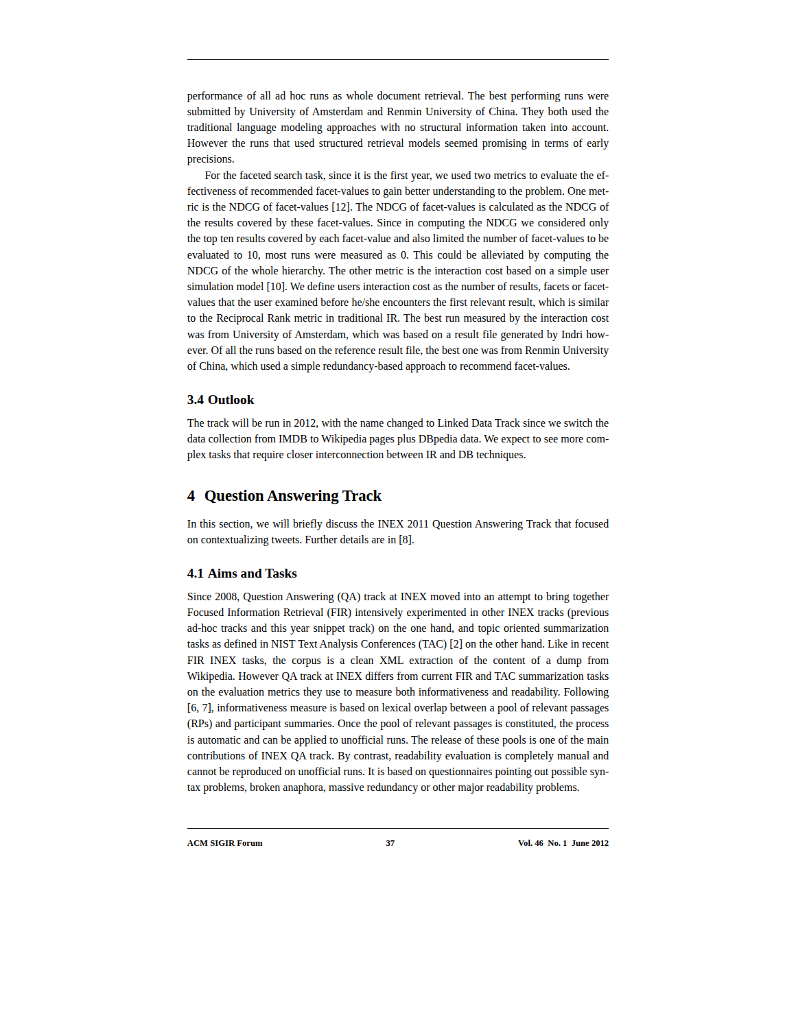performance of all ad hoc runs as whole document retrieval. The best performing runs were submitted by University of Amsterdam and Renmin University of China. They both used the traditional language modeling approaches with no structural information taken into account. However the runs that used structured retrieval models seemed promising in terms of early precisions.
For the faceted search task, since it is the first year, we used two metrics to evaluate the effectiveness of recommended facet-values to gain better understanding to the problem. One metric is the NDCG of facet-values [12]. The NDCG of facet-values is calculated as the NDCG of the results covered by these facet-values. Since in computing the NDCG we considered only the top ten results covered by each facet-value and also limited the number of facet-values to be evaluated to 10, most runs were measured as 0. This could be alleviated by computing the NDCG of the whole hierarchy. The other metric is the interaction cost based on a simple user simulation model [10]. We define users interaction cost as the number of results, facets or facet-values that the user examined before he/she encounters the first relevant result, which is similar to the Reciprocal Rank metric in traditional IR. The best run measured by the interaction cost was from University of Amsterdam, which was based on a result file generated by Indri however. Of all the runs based on the reference result file, the best one was from Renmin University of China, which used a simple redundancy-based approach to recommend facet-values.
3.4 Outlook
The track will be run in 2012, with the name changed to Linked Data Track since we switch the data collection from IMDB to Wikipedia pages plus DBpedia data. We expect to see more complex tasks that require closer interconnection between IR and DB techniques.
4 Question Answering Track
In this section, we will briefly discuss the INEX 2011 Question Answering Track that focused on contextualizing tweets. Further details are in [8].
4.1 Aims and Tasks
Since 2008, Question Answering (QA) track at INEX moved into an attempt to bring together Focused Information Retrieval (FIR) intensively experimented in other INEX tracks (previous ad-hoc tracks and this year snippet track) on the one hand, and topic oriented summarization tasks as defined in NIST Text Analysis Conferences (TAC) [2] on the other hand. Like in recent FIR INEX tasks, the corpus is a clean XML extraction of the content of a dump from Wikipedia. However QA track at INEX differs from current FIR and TAC summarization tasks on the evaluation metrics they use to measure both informativeness and readability. Following [6, 7], informativeness measure is based on lexical overlap between a pool of relevant passages (RPs) and participant summaries. Once the pool of relevant passages is constituted, the process is automatic and can be applied to unofficial runs. The release of these pools is one of the main contributions of INEX QA track. By contrast, readability evaluation is completely manual and cannot be reproduced on unofficial runs. It is based on questionnaires pointing out possible syntax problems, broken anaphora, massive redundancy or other major readability problems.
ACM SIGIR Forum 37 Vol. 46 No. 1 June 2012